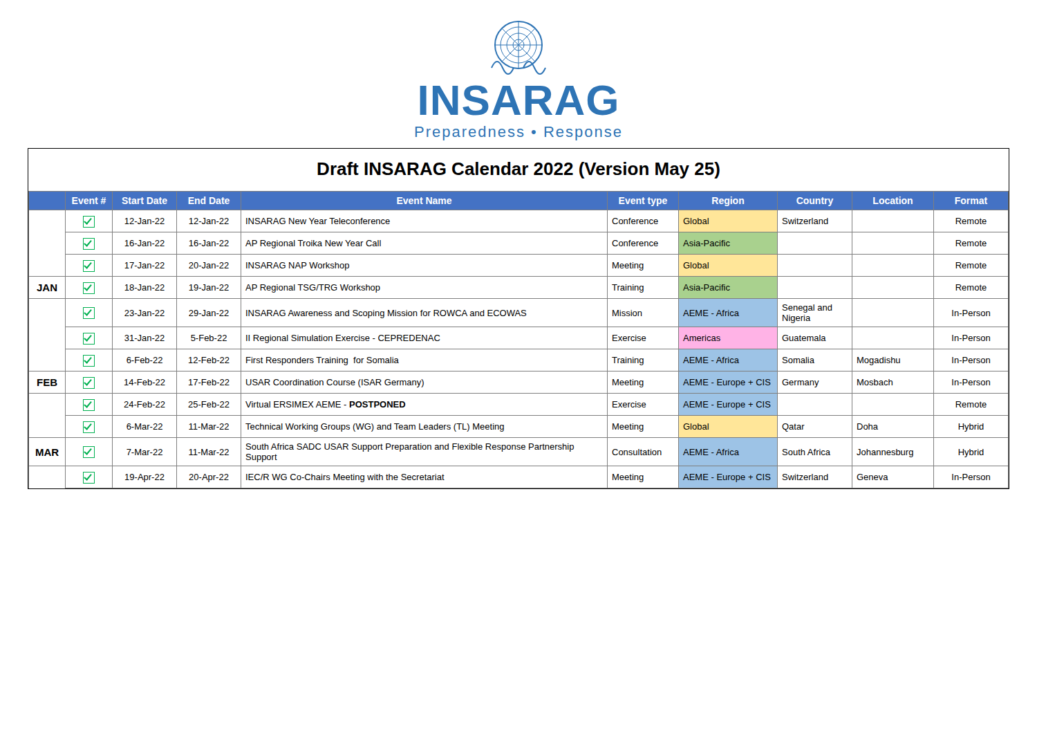INSARAG
Preparedness • Response
Draft INSARAG Calendar 2022 (Version May 25)
| | Event # | Start Date | End Date | Event Name | Event type | Region | Country | Location | Format |
| --- | --- | --- | --- | --- | --- | --- | --- | --- | --- |
| | | 12-Jan-22 | 12-Jan-22 | INSARAG New Year Teleconference | Conference | Global | Switzerland | | Remote |
| | 16-Jan-22 | 16-Jan-22 | AP Regional Troika New Year Call | Conference | Asia-Pacific | | | Remote |
| | 17-Jan-22 | 20-Jan-22 | INSARAG NAP Workshop | Meeting | Global | | | Remote |
| JAN | | 18-Jan-22 | 19-Jan-22 | AP Regional TSG/TRG Workshop | Training | Asia-Pacific | | | Remote |
| | | 23-Jan-22 | 29-Jan-22 | INSARAG Awareness and Scoping Mission for ROWCA and ECOWAS | Mission | AEME - Africa | Senegal and Nigeria | | In-Person |
| | 31-Jan-22 | 5-Feb-22 | II Regional Simulation Exercise - CEPREDENAC | Exercise | Americas | Guatemala | | In-Person |
| | | 6-Feb-22 | 12-Feb-22 | First Responders Training for Somalia | Training | AEME - Africa | Somalia | Mogadishu | In-Person |
| FEB | | 14-Feb-22 | 17-Feb-22 | USAR Coordination Course (ISAR Germany) | Meeting | AEME - Europe + CIS | Germany | Mosbach | In-Person |
| | | 24-Feb-22 | 25-Feb-22 | Virtual ERSIMEX AEME - POSTPONED | Exercise | AEME - Europe + CIS | | | Remote |
| | | 6-Mar-22 | 11-Mar-22 | Technical Working Groups (WG) and Team Leaders (TL) Meeting | Meeting | Global | Qatar | Doha | Hybrid |
| MAR | | 7-Mar-22 | 11-Mar-22 | South Africa SADC USAR Support Preparation and Flexible Response Partnership Support | Consultation | AEME - Africa | South Africa | Johannesburg | Hybrid |
| | | 19-Apr-22 | 20-Apr-22 | IEC/R WG Co-Chairs Meeting with the Secretariat | Meeting | AEME - Europe + CIS | Switzerland | Geneva | In-Person |